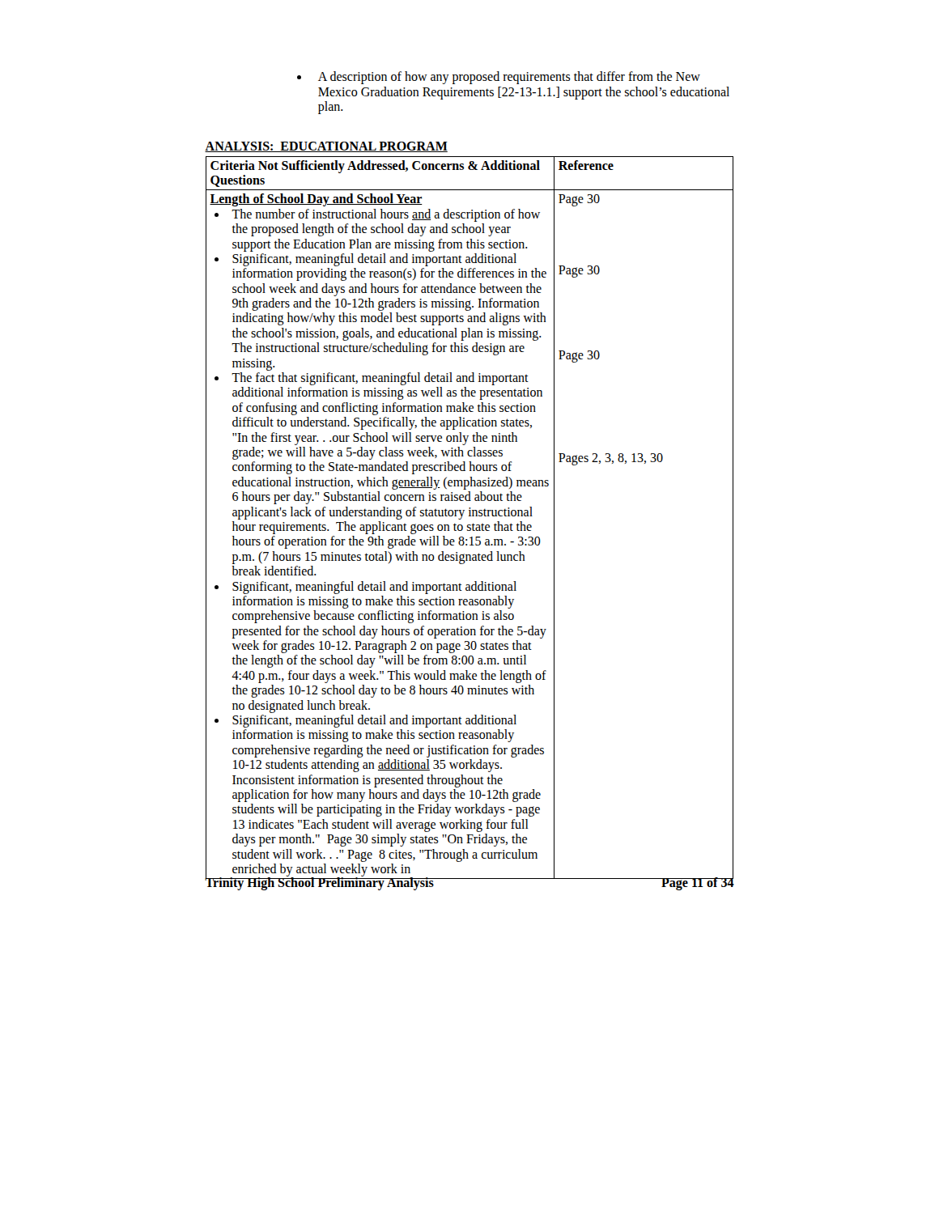A description of how any proposed requirements that differ from the New Mexico Graduation Requirements [22-13-1.1.] support the school’s educational plan.
ANALYSIS: EDUCATIONAL PROGRAM
| Criteria Not Sufficiently Addressed, Concerns & Additional Questions | Reference |
| --- | --- |
| Length of School Day and School Year The number of instructional hours and a description of how the proposed length of the school day and school year support the Education Plan are missing from this section. Significant, meaningful detail and important additional information providing the reason(s) for the differences in the school week and days and hours for attendance between the 9th graders and the 10-12th graders is missing. Information indicating how/why this model best supports and aligns with the school's mission, goals, and educational plan is missing. The instructional structure/scheduling for this design are missing. The fact that significant, meaningful detail and important additional information is missing as well as the presentation of confusing and conflicting information make this section difficult to understand. Specifically, the application states, "In the first year. . .our School will serve only the ninth grade; we will have a 5-day class week, with classes conforming to the State-mandated prescribed hours of educational instruction, which generally (emphasized) means 6 hours per day." Substantial concern is raised about the applicant's lack of understanding of statutory instructional hour requirements. The applicant goes on to state that the hours of operation for the 9th grade will be 8:15 a.m. - 3:30 p.m. (7 hours 15 minutes total) with no designated lunch break identified. Significant, meaningful detail and important additional information is missing to make this section reasonably comprehensive because conflicting information is also presented for the school day hours of operation for the 5-day week for grades 10-12. Paragraph 2 on page 30 states that the length of the school day "will be from 8:00 a.m. until 4:40 p.m., four days a week." This would make the length of the grades 10-12 school day to be 8 hours 40 minutes with no designated lunch break. Significant, meaningful detail and important additional information is missing to make this section reasonably comprehensive regarding the need or justification for grades 10-12 students attending an additional 35 workdays. Inconsistent information is presented throughout the application for how many hours and days the 10-12th grade students will be participating in the Friday workdays - page 13 indicates "Each student will average working four full days per month." Page 30 simply states "On Fridays, the student will work. . ." Page 8 cites, "Through a curriculum enriched by actual weekly work in | Page 30 Page 30 Page 30 Pages 2, 3, 8, 13, 30 |
Trinity High School Preliminary Analysis Page 11 of 34